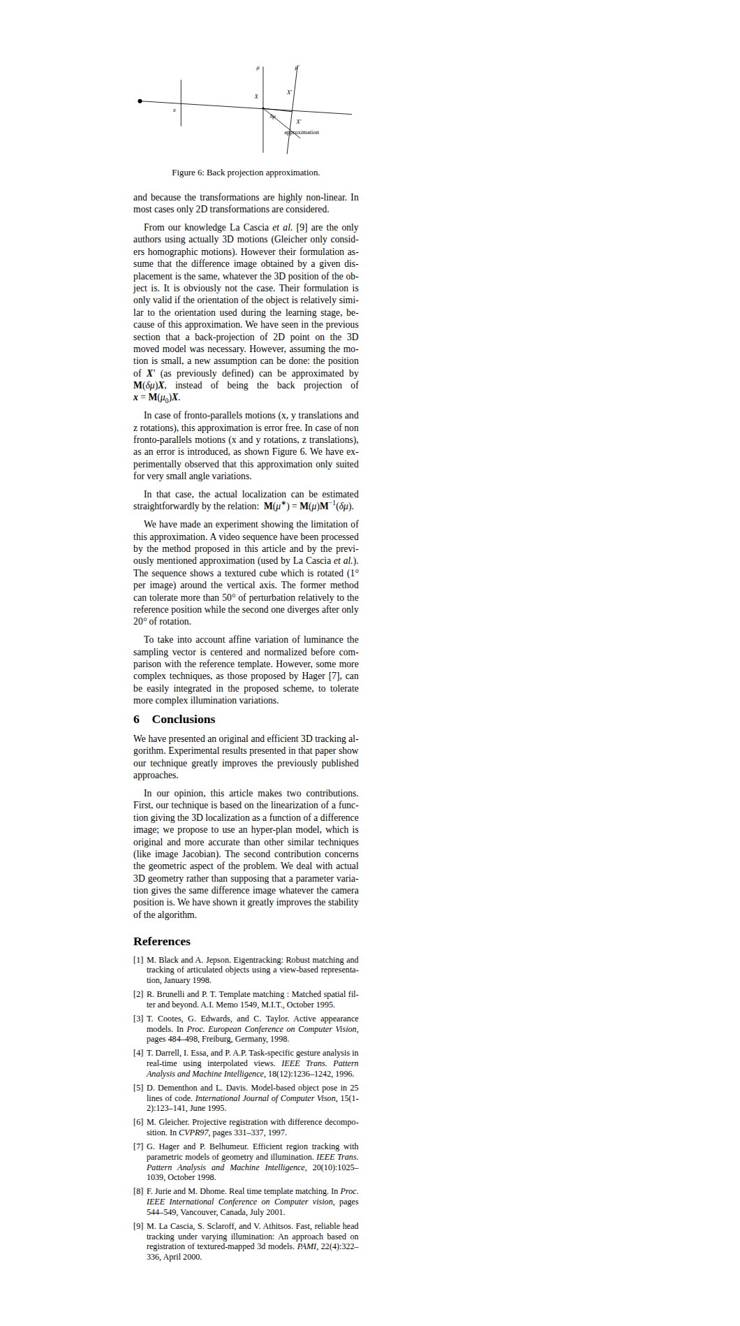x X X' X' δμ μ μ' approximation
Figure 6: Back projection approximation.
and because the transformations are highly non-linear. In most cases only 2D transformations are considered.
From our knowledge La Cascia et al. [9] are the only authors using actually 3D motions (Gleicher only considers homographic motions). However their formulation assume that the difference image obtained by a given displacement is the same, whatever the 3D position of the object is. It is obviously not the case. Their formulation is only valid if the orientation of the object is relatively similar to the orientation used during the learning stage, because of this approximation. We have seen in the previous section that a back-projection of 2D point on the 3D moved model was necessary. However, assuming the motion is small, a new assumption can be done: the position of X′ (as previously defined) can be approximated by M(δμ)X, instead of being the back projection of x = M(μ0)X.
In case of fronto-parallels motions (x, y translations and z rotations), this approximation is error free. In case of non fronto-parallels motions (x and y rotations, z translations), as an error is introduced, as shown Figure 6. We have experimentally observed that this approximation only suited for very small angle variations.
In that case, the actual localization can be estimated straightforwardly by the relation: M(μ∗) = M(μ)M−1(δμ).
We have made an experiment showing the limitation of this approximation. A video sequence have been processed by the method proposed in this article and by the previously mentioned approximation (used by La Cascia et al.). The sequence shows a textured cube which is rotated (1° per image) around the vertical axis. The former method can tolerate more than 50° of perturbation relatively to the reference position while the second one diverges after only 20° of rotation.
To take into account affine variation of luminance the sampling vector is centered and normalized before comparison with the reference template. However, some more complex techniques, as those proposed by Hager [7], can be easily integrated in the proposed scheme, to tolerate more complex illumination variations.
6 Conclusions
We have presented an original and efficient 3D tracking algorithm. Experimental results presented in that paper show our technique greatly improves the previously published approaches.
In our opinion, this article makes two contributions. First, our technique is based on the linearization of a function giving the 3D localization as a function of a difference image; we propose to use an hyper-plan model, which is original and more accurate than other similar techniques (like image Jacobian). The second contribution concerns the geometric aspect of the problem. We deal with actual 3D geometry rather than supposing that a parameter variation gives the same difference image whatever the camera position is. We have shown it greatly improves the stability of the algorithm.
References
[1] M. Black and A. Jepson. Eigentracking: Robust matching and tracking of articulated objects using a view-based representation, January 1998.
[2] R. Brunelli and P. T. Template matching : Matched spatial filter and beyond. A.I. Memo 1549, M.I.T., October 1995.
[3] T. Cootes, G. Edwards, and C. Taylor. Active appearance models. In Proc. European Conference on Computer Vision, pages 484–498, Freiburg, Germany, 1998.
[4] T. Darrell, I. Essa, and P. A.P. Task-specific gesture analysis in real-time using interpolated views. IEEE Trans. Pattern Analysis and Machine Intelligence, 18(12):1236–1242, 1996.
[5] D. Dementhon and L. Davis. Model-based object pose in 25 lines of code. International Journal of Computer Vison, 15(1-2):123–141, June 1995.
[6] M. Gleicher. Projective registration with difference decomposition. In CVPR97, pages 331–337, 1997.
[7] G. Hager and P. Belhumeur. Efficient region tracking with parametric models of geometry and illumination. IEEE Trans. Pattern Analysis and Machine Intelligence, 20(10):1025–1039, October 1998.
[8] F. Jurie and M. Dhome. Real time template matching. In Proc. IEEE International Conference on Computer vision, pages 544–549, Vancouver, Canada, July 2001.
[9] M. La Cascia, S. Sclaroff, and V. Athitsos. Fast, reliable head tracking under varying illumination: An approach based on registration of textured-mapped 3d models. PAMI, 22(4):322–336, April 2000.